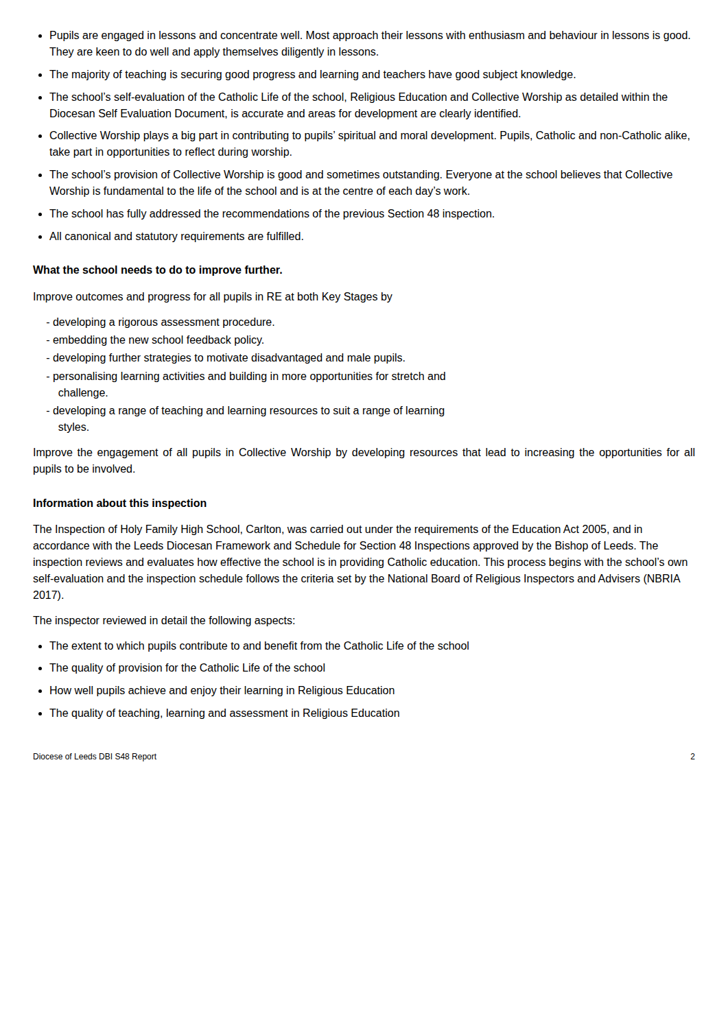Pupils are engaged in lessons and concentrate well. Most approach their lessons with enthusiasm and behaviour in lessons is good. They are keen to do well and apply themselves diligently in lessons.
The majority of teaching is securing good progress and learning and teachers have good subject knowledge.
The school’s self-evaluation of the Catholic Life of the school, Religious Education and Collective Worship as detailed within the Diocesan Self Evaluation Document, is accurate and areas for development are clearly identified.
Collective Worship plays a big part in contributing to pupils’ spiritual and moral development. Pupils, Catholic and non-Catholic alike, take part in opportunities to reflect during worship.
The school’s provision of Collective Worship is good and sometimes outstanding. Everyone at the school believes that Collective Worship is fundamental to the life of the school and is at the centre of each day’s work.
The school has fully addressed the recommendations of the previous Section 48 inspection.
All canonical and statutory requirements are fulfilled.
What the school needs to do to improve further.
Improve outcomes and progress for all pupils in RE at both Key Stages by
developing a rigorous assessment procedure.
embedding the new school feedback policy.
developing further strategies to motivate disadvantaged and male pupils.
personalising learning activities and building in more opportunities for stretch and challenge.
developing a range of teaching and learning resources to suit a range of learning styles.
Improve the engagement of all pupils in Collective Worship by developing resources that lead to increasing the opportunities for all pupils to be involved.
Information about this inspection
The Inspection of Holy Family High School, Carlton, was carried out under the requirements of the Education Act 2005, and in accordance with the Leeds Diocesan Framework and Schedule for Section 48 Inspections approved by the Bishop of Leeds. The inspection reviews and evaluates how effective the school is in providing Catholic education. This process begins with the school’s own self-evaluation and the inspection schedule follows the criteria set by the National Board of Religious Inspectors and Advisers (NBRIA 2017).
The inspector reviewed in detail the following aspects:
The extent to which pupils contribute to and benefit from the Catholic Life of the school
The quality of provision for the Catholic Life of the school
How well pupils achieve and enjoy their learning in Religious Education
The quality of teaching, learning and assessment in Religious Education
Diocese of Leeds DBI S48 Report 2